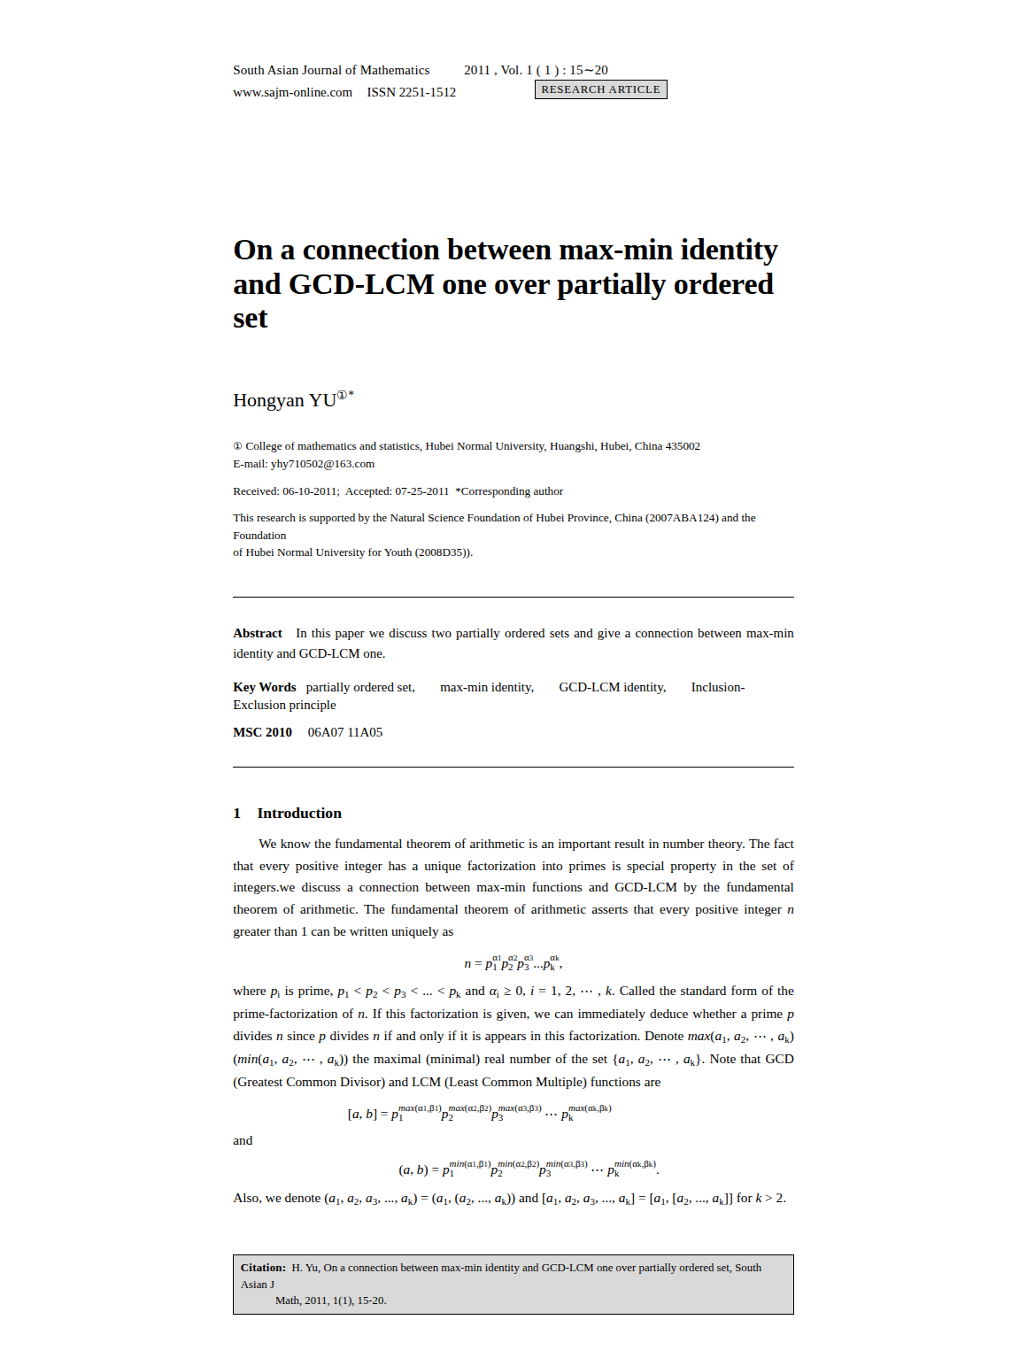South Asian Journal of Mathematics 2011 , Vol. 1 ( 1 ) : 15∼20
www.sajm-online.com ISSN 2251-1512 Research Article
On a connection between max-min identity
and GCD-LCM one over partially ordered
set
Hongyan YU①*
① College of mathematics and statistics, Hubei Normal University, Huangshi, Hubei, China 435002
E-mail: yhy710502@163.com
Received: 06-10-2011; Accepted: 07-25-2011 *Corresponding author
This research is supported by the Natural Science Foundation of Hubei Province, China (2007ABA124) and the Foundation
of Hubei Normal University for Youth (2008D35)).
Abstract In this paper we discuss two partially ordered sets and give a connection between max-min identity and GCD-LCM one.
Key Words partially ordered set, max-min identity, GCD-LCM identity, Inclusion-Exclusion principle
MSC 201006A07 11A05
1 Introduction
We know the fundamental theorem of arithmetic is an important result in number theory. The fact that every positive integer has a unique factorization into primes is special property in the set of integers.we discuss a connection between max-min functions and GCD-LCM by the fundamental theorem of arithmetic. The fundamental theorem of arithmetic asserts that every positive integer n greater than 1 can be written uniquely as
n = pα11 pα22 pα33...pαk k,
where pi is prime, p 1 < p 2 < p 3 < ... < pk and αi ≥ 0, i = 1, 2, ⋯ , k. Called the standard form of the prime-factorization of n. If this factorization is given, we can immediately deduce whether a prime p divides n since p divides n if and only if it is appears in this factorization. Denote max(a 1, a 2, ⋯ , ak) (min(a 1, a 2, ⋯ , ak)) the maximal (minimal) real number of the set {a 1, a 2, ⋯ , ak}. Note that GCD (Greatest Common Divisor) and LCM (Least Common Multiple) functions are
[a, b] = pmax(α1,β1) 1 pmax(α2,β2) 2 pmax(α3,β3) 3 ⋯ pmax(αk,βk) k
and
(a, b) = pmin(α1,β1) 1 pmin(α2,β2) 2 pmin(α3,β3) 3 ⋯ pmin(αk,βk) k.
Also, we denote (a 1, a 2, a 3, ..., ak) = (a 1, (a 2, ..., ak)) and [a 1, a 2, a 3, ..., ak] = [a 1, [a 2, ..., ak]] for k > 2.
Citation: H. Yu, On a connection between max-min identity and GCD-LCM one over partially ordered set, South Asian J Math, 2011, 1(1), 15-20.